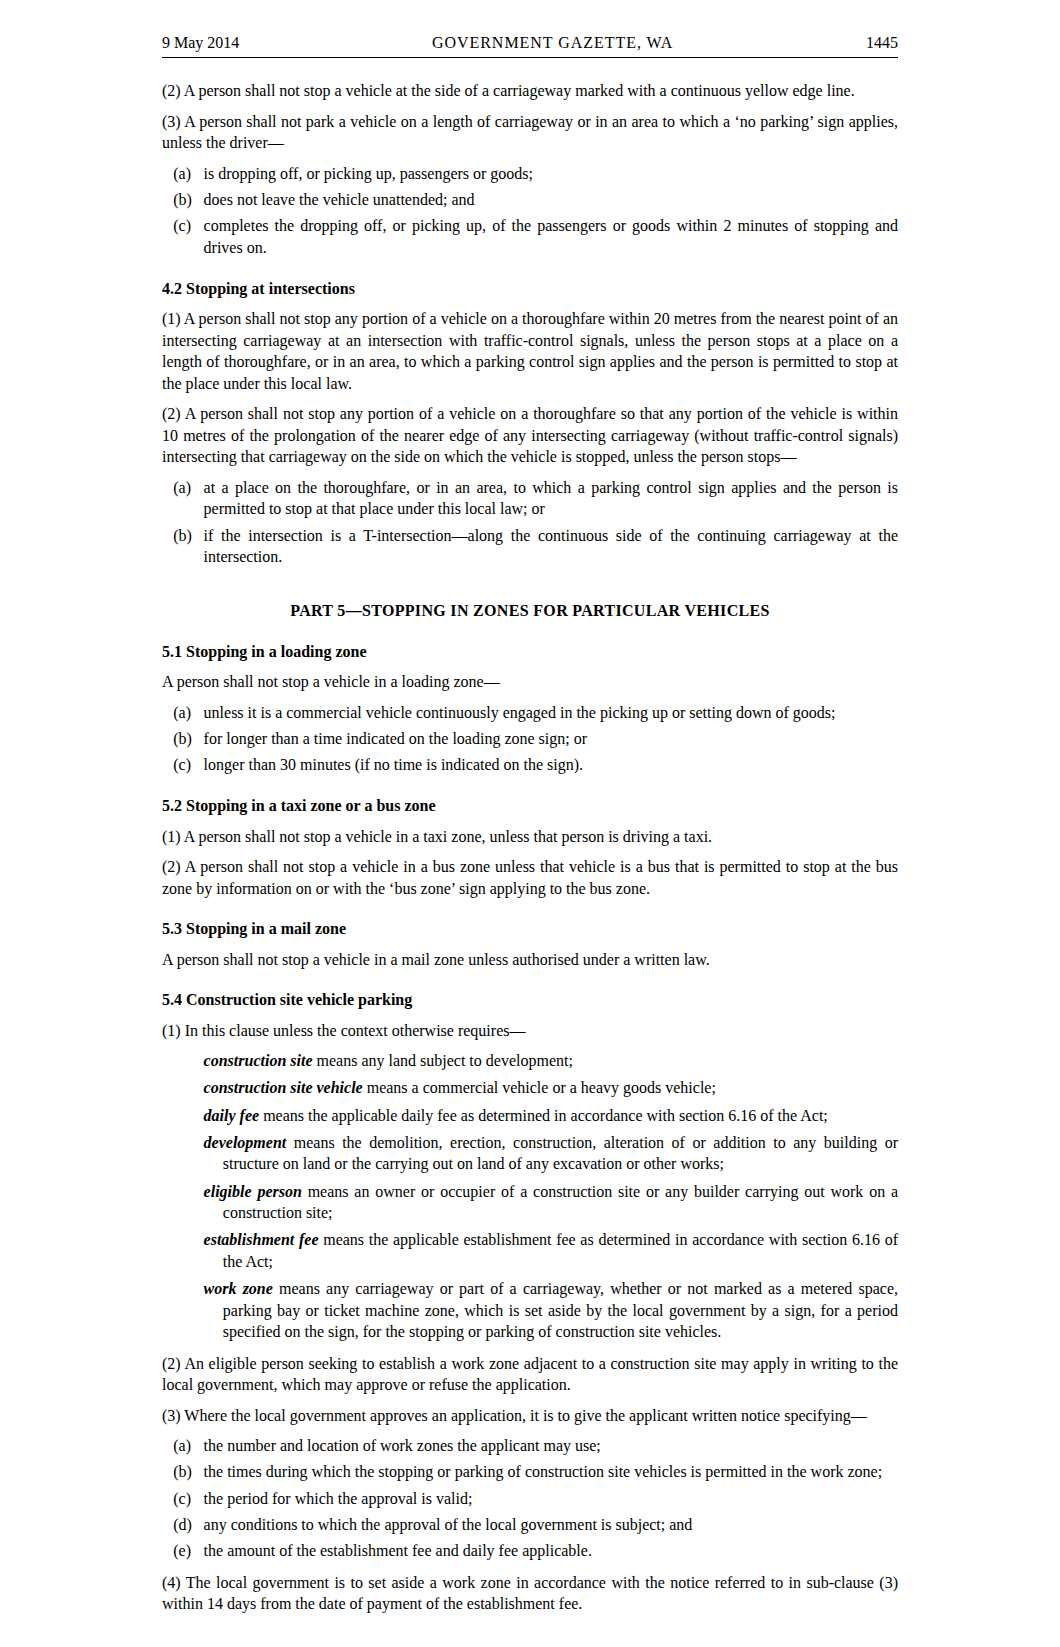9 May 2014 GOVERNMENT GAZETTE, WA 1445
(2) A person shall not stop a vehicle at the side of a carriageway marked with a continuous yellow edge line.
(3) A person shall not park a vehicle on a length of carriageway or in an area to which a ‘no parking’ sign applies, unless the driver—
(a) is dropping off, or picking up, passengers or goods;
(b) does not leave the vehicle unattended; and
(c) completes the dropping off, or picking up, of the passengers or goods within 2 minutes of stopping and drives on.
4.2 Stopping at intersections
(1) A person shall not stop any portion of a vehicle on a thoroughfare within 20 metres from the nearest point of an intersecting carriageway at an intersection with traffic-control signals, unless the person stops at a place on a length of thoroughfare, or in an area, to which a parking control sign applies and the person is permitted to stop at the place under this local law.
(2) A person shall not stop any portion of a vehicle on a thoroughfare so that any portion of the vehicle is within 10 metres of the prolongation of the nearer edge of any intersecting carriageway (without traffic-control signals) intersecting that carriageway on the side on which the vehicle is stopped, unless the person stops—
(a) at a place on the thoroughfare, or in an area, to which a parking control sign applies and the person is permitted to stop at that place under this local law; or
(b) if the intersection is a T-intersection—along the continuous side of the continuing carriageway at the intersection.
PART 5—STOPPING IN ZONES FOR PARTICULAR VEHICLES
5.1 Stopping in a loading zone
A person shall not stop a vehicle in a loading zone—
(a) unless it is a commercial vehicle continuously engaged in the picking up or setting down of goods;
(b) for longer than a time indicated on the loading zone sign; or
(c) longer than 30 minutes (if no time is indicated on the sign).
5.2 Stopping in a taxi zone or a bus zone
(1) A person shall not stop a vehicle in a taxi zone, unless that person is driving a taxi.
(2) A person shall not stop a vehicle in a bus zone unless that vehicle is a bus that is permitted to stop at the bus zone by information on or with the ‘bus zone’ sign applying to the bus zone.
5.3 Stopping in a mail zone
A person shall not stop a vehicle in a mail zone unless authorised under a written law.
5.4 Construction site vehicle parking
(1) In this clause unless the context otherwise requires—
construction site
means any land subject to development;
construction site vehicle
means a commercial vehicle or a heavy goods vehicle;
daily fee
means the applicable daily fee as determined in accordance with section 6.16 of the Act;
development
means the demolition, erection, construction, alteration of or addition to any building or structure on land or the carrying out on land of any excavation or other works;
eligible person
means an owner or occupier of a construction site or any builder carrying out work on a construction site;
establishment fee
means the applicable establishment fee as determined in accordance with section 6.16 of the Act;
work zone
means any carriageway or part of a carriageway, whether or not marked as a metered space, parking bay or ticket machine zone, which is set aside by the local government by a sign, for a period specified on the sign, for the stopping or parking of construction site vehicles.
(2) An eligible person seeking to establish a work zone adjacent to a construction site may apply in writing to the local government, which may approve or refuse the application.
(3) Where the local government approves an application, it is to give the applicant written notice specifying—
(a) the number and location of work zones the applicant may use;
(b) the times during which the stopping or parking of construction site vehicles is permitted in the work zone;
(c) the period for which the approval is valid;
(d) any conditions to which the approval of the local government is subject; and
(e) the amount of the establishment fee and daily fee applicable.
(4) The local government is to set aside a work zone in accordance with the notice referred to in sub-clause (3) within 14 days from the date of payment of the establishment fee.